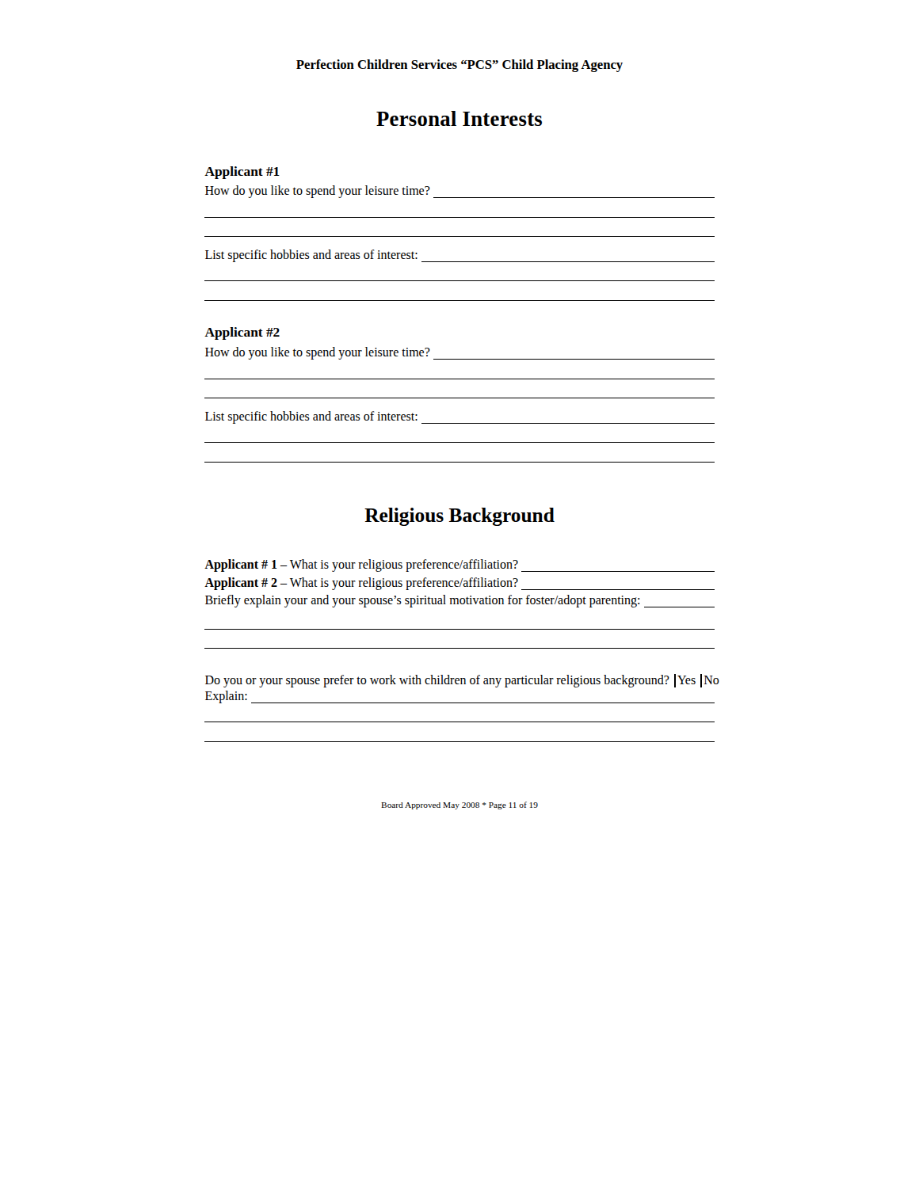Perfection Children Services “PCS” Child Placing Agency
Personal Interests
Applicant #1
How do you like to spend your leisure time?
List specific hobbies and areas of interest:
Applicant #2
How do you like to spend your leisure time?
List specific hobbies and areas of interest:
Religious Background
Applicant # 1 – What is your religious preference/affiliation?
Applicant # 2 – What is your religious preference/affiliation?
Briefly explain your and your spouse’s spiritual motivation for foster/adopt parenting:
Do you or your spouse prefer to work with children of any particular religious background? Yes No
Explain:
Board Approved May 2008 * Page 11 of 19